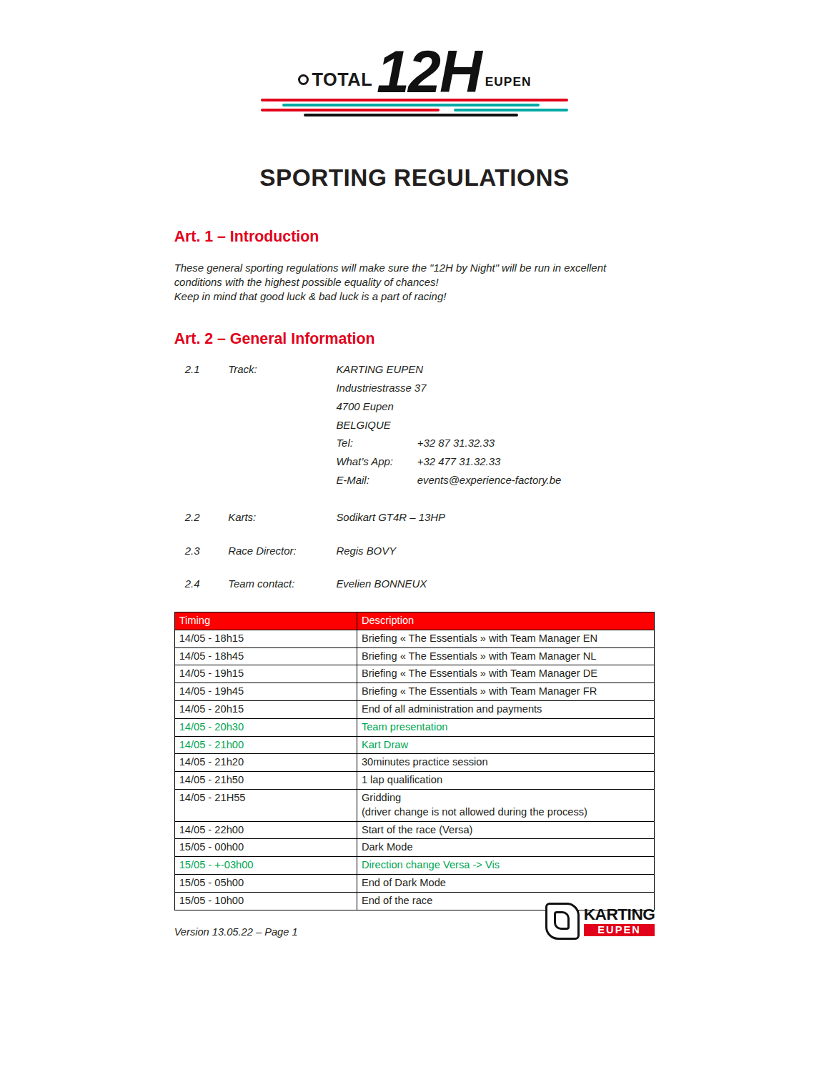TOTAL
12H
EUPEN
SPORTING REGULATIONS
Art. 1 – Introduction
These general sporting regulations will make sure the "12H by Night" will be run in excellent conditions with the highest possible equality of chances!
Keep in mind that good luck & bad luck is a part of racing!
Art. 2 – General Information
| 2.1 | Track: | / KARTING EUPEN / / Industriestrasse 37 / / 4700 Eupen / / BELGIQUE / / Tel: / +32 87 31.32.33 / / What’s App: / +32 477 31.32.33 / / E-Mail: / events@experience-factory.be / |
| 2.2 | Karts: | Sodikart GT4R – 13HP |
| 2.3 | Race Director: | Regis BOVY |
| 2.4 | Team contact: | Evelien BONNEUX |
| Timing | Description |
| --- | --- |
| 14/05 - 18h15 | Briefing « The Essentials » with Team Manager EN |
| 14/05 - 18h45 | Briefing « The Essentials » with Team Manager NL |
| 14/05 - 19h15 | Briefing « The Essentials » with Team Manager DE |
| 14/05 - 19h45 | Briefing « The Essentials » with Team Manager FR |
| 14/05 - 20h15 | End of all administration and payments |
| 14/05 - 20h30 | Team presentation |
| 14/05 - 21h00 | Kart Draw |
| 14/05 - 21h20 | 30minutes practice session |
| 14/05 - 21h50 | 1 lap qualification |
| 14/05 - 21H55 | Gridding (driver change is not allowed during the process) |
| 14/05 - 22h00 | Start of the race (Versa) |
| 15/05 - 00h00 | Dark Mode |
| 15/05 - +-03h00 | Direction change Versa -> Vis |
| 15/05 - 05h00 | End of Dark Mode |
| 15/05 - 10h00 | End of the race |
Version 13.05.22 – Page 1
KARTING
EUPEN